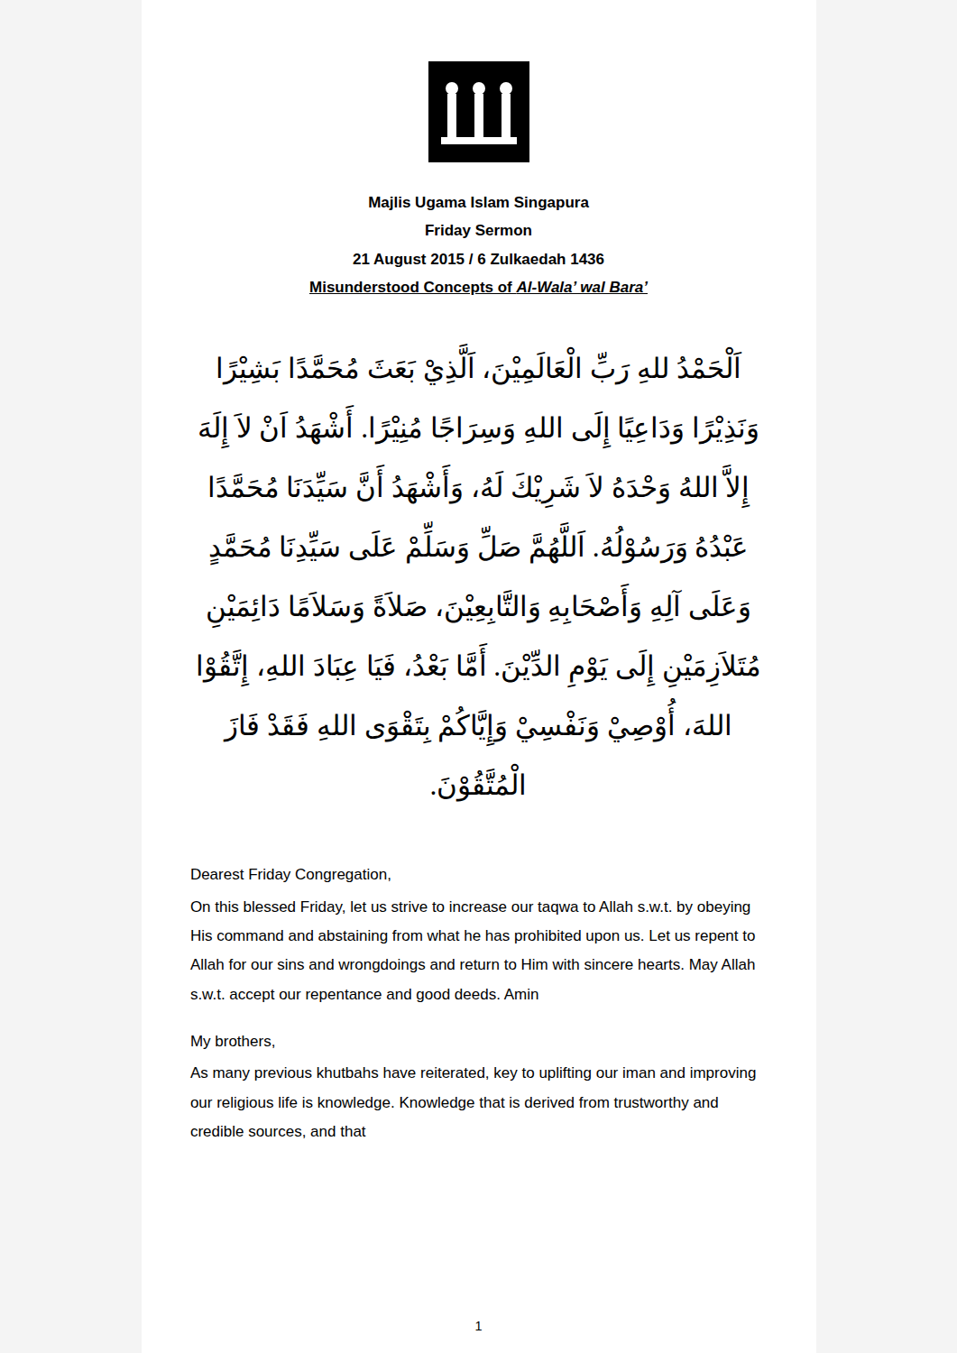Majlis Ugama Islam Singapura
Friday Sermon
21 August 2015 / 6 Zulkaedah 1436
Misunderstood Concepts of Al-Wala’ wal Bara’
اَلْحَمْدُ للهِ رَبِّ الْعَالَمِيْنَ، اَلَّذِيْ بَعَثَ مُحَمَّدًا بَشِيْرًا وَنَذِيْرًا وَدَاعِيًا إِلَى اللهِ وَسِرَاجًا مُنِيْرًا. أَشْهَدُ اَنْ لاَ إِلَهَ إِلاَّ اللهُ وَحْدَهُ لاَ شَرِيْكَ لَهُ، وَأَشْهَدُ أَنَّ سَيِّدَنَا مُحَمَّدًا عَبْدُهُ وَرَسُوْلُهُ. اَللَّهُمَّ صَلِّ وَسَلِّمْ عَلَى سَيِّدِنَا مُحَمَّدٍ وَعَلَى آلِهِ وَأَصْحَابِهِ وَالتَّابِعِيْنَ، صَلاَةً وَسَلاَمًا دَائِمَيْنِ مُتَلاَزِمَيْنِ إِلَى يَوْمِ الدِّيْنَ. أَمَّا بَعْدُ، فَيَا عِبَادَ اللهِ، إِتَّقُوْا اللهَ، أُوْصِيْ وَنَفْسِيْ وَإِيَّاكُمْ بِتَقْوَى اللهِ فَقَدْ فَازَ الْمُتَّقُوْنَ.
Dearest Friday Congregation,
On this blessed Friday, let us strive to increase our taqwa to Allah s.w.t. by obeying His command and abstaining from what he has prohibited upon us. Let us repent to Allah for our sins and wrongdoings and return to Him with sincere hearts. May Allah s.w.t. accept our repentance and good deeds. Amin
My brothers,
As many previous khutbahs have reiterated, key to uplifting our iman and improving our religious life is knowledge. Knowledge that is derived from trustworthy and credible sources, and that
1